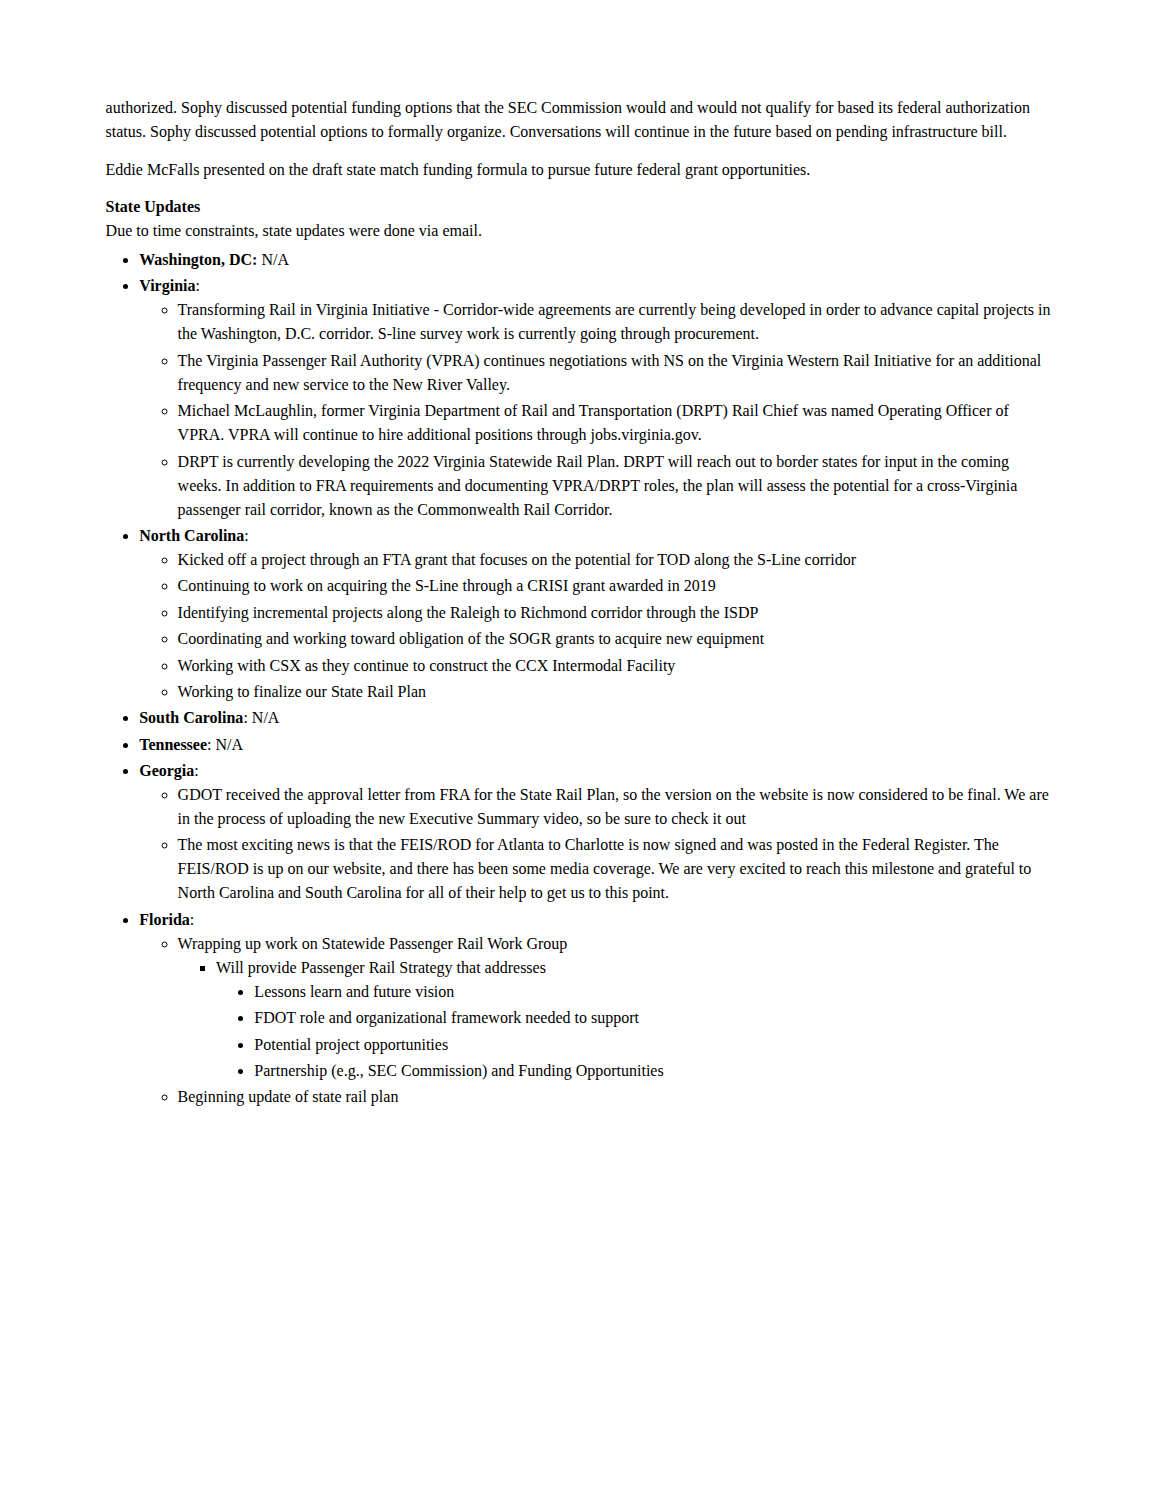authorized. Sophy discussed potential funding options that the SEC Commission would and would not qualify for based its federal authorization status. Sophy discussed potential options to formally organize. Conversations will continue in the future based on pending infrastructure bill.
Eddie McFalls presented on the draft state match funding formula to pursue future federal grant opportunities.
State Updates
Due to time constraints, state updates were done via email.
Washington, DC: N/A
Virginia:
Transforming Rail in Virginia Initiative - Corridor-wide agreements are currently being developed in order to advance capital projects in the Washington, D.C. corridor. S-line survey work is currently going through procurement.
The Virginia Passenger Rail Authority (VPRA) continues negotiations with NS on the Virginia Western Rail Initiative for an additional frequency and new service to the New River Valley.
Michael McLaughlin, former Virginia Department of Rail and Transportation (DRPT) Rail Chief was named Operating Officer of VPRA. VPRA will continue to hire additional positions through jobs.virginia.gov.
DRPT is currently developing the 2022 Virginia Statewide Rail Plan. DRPT will reach out to border states for input in the coming weeks. In addition to FRA requirements and documenting VPRA/DRPT roles, the plan will assess the potential for a cross-Virginia passenger rail corridor, known as the Commonwealth Rail Corridor.
North Carolina:
Kicked off a project through an FTA grant that focuses on the potential for TOD along the S-Line corridor
Continuing to work on acquiring the S-Line through a CRISI grant awarded in 2019
Identifying incremental projects along the Raleigh to Richmond corridor through the ISDP
Coordinating and working toward obligation of the SOGR grants to acquire new equipment
Working with CSX as they continue to construct the CCX Intermodal Facility
Working to finalize our State Rail Plan
South Carolina: N/A
Tennessee: N/A
Georgia:
GDOT received the approval letter from FRA for the State Rail Plan, so the version on the website is now considered to be final. We are in the process of uploading the new Executive Summary video, so be sure to check it out
The most exciting news is that the FEIS/ROD for Atlanta to Charlotte is now signed and was posted in the Federal Register. The FEIS/ROD is up on our website, and there has been some media coverage. We are very excited to reach this milestone and grateful to North Carolina and South Carolina for all of their help to get us to this point.
Florida:
Wrapping up work on Statewide Passenger Rail Work Group
Will provide Passenger Rail Strategy that addresses
Lessons learn and future vision
FDOT role and organizational framework needed to support
Potential project opportunities
Partnership (e.g., SEC Commission) and Funding Opportunities
Beginning update of state rail plan